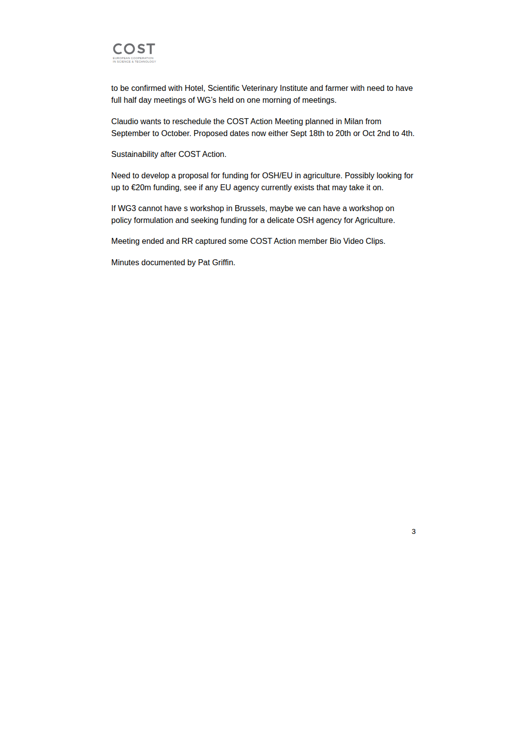EUROPEAN COOPERATION IN SCIENCE & TECHNOLOGY
to be confirmed with Hotel, Scientific Veterinary Institute and farmer with need to have full half day meetings of WG’s held on one morning of meetings.
Claudio wants to reschedule the COST Action Meeting planned in Milan from September to October. Proposed dates now either Sept 18th to 20th or Oct 2nd to 4th.
Sustainability after COST Action.
Need to develop a proposal for funding for OSH/EU in agriculture. Possibly looking for up to €20m funding, see if any EU agency currently exists that may take it on.
If WG3 cannot have s workshop in Brussels, maybe we can have a workshop on policy formulation and seeking funding for a delicate OSH agency for Agriculture.
Meeting ended and RR captured some COST Action member Bio Video Clips.
Minutes documented by Pat Griffin.
3